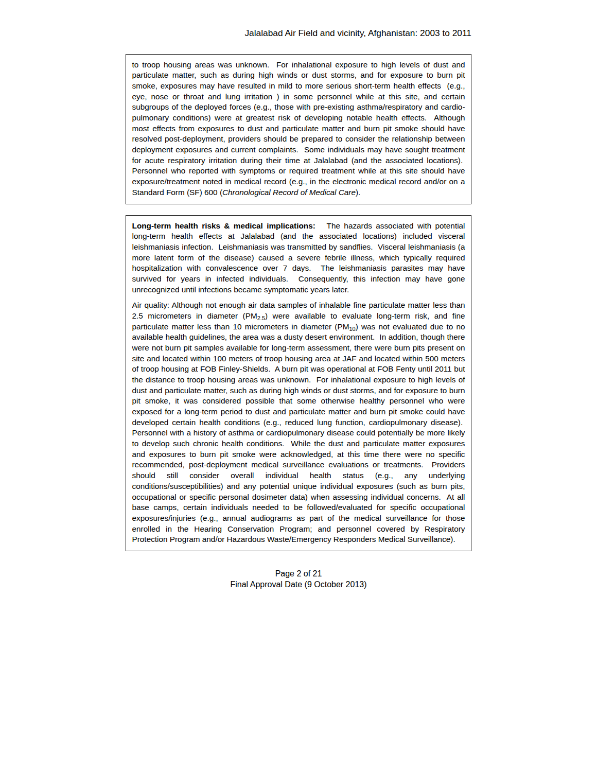Jalalabad Air Field and vicinity, Afghanistan: 2003 to 2011
to troop housing areas was unknown. For inhalational exposure to high levels of dust and particulate matter, such as during high winds or dust storms, and for exposure to burn pit smoke, exposures may have resulted in mild to more serious short-term health effects (e.g., eye, nose or throat and lung irritation ) in some personnel while at this site, and certain subgroups of the deployed forces (e.g., those with pre-existing asthma/respiratory and cardio-pulmonary conditions) were at greatest risk of developing notable health effects. Although most effects from exposures to dust and particulate matter and burn pit smoke should have resolved post-deployment, providers should be prepared to consider the relationship between deployment exposures and current complaints. Some individuals may have sought treatment for acute respiratory irritation during their time at Jalalabad (and the associated locations). Personnel who reported with symptoms or required treatment while at this site should have exposure/treatment noted in medical record (e.g., in the electronic medical record and/or on a Standard Form (SF) 600 (Chronological Record of Medical Care).
Long-term health risks & medical implications: The hazards associated with potential long-term health effects at Jalalabad (and the associated locations) included visceral leishmaniasis infection. Leishmaniasis was transmitted by sandflies. Visceral leishmaniasis (a more latent form of the disease) caused a severe febrile illness, which typically required hospitalization with convalescence over 7 days. The leishmaniasis parasites may have survived for years in infected individuals. Consequently, this infection may have gone unrecognized until infections became symptomatic years later.
Air quality: Although not enough air data samples of inhalable fine particulate matter less than 2.5 micrometers in diameter (PM2.5) were available to evaluate long-term risk, and fine particulate matter less than 10 micrometers in diameter (PM10) was not evaluated due to no available health guidelines, the area was a dusty desert environment. In addition, though there were not burn pit samples available for long-term assessment, there were burn pits present on site and located within 100 meters of troop housing area at JAF and located within 500 meters of troop housing at FOB Finley-Shields. A burn pit was operational at FOB Fenty until 2011 but the distance to troop housing areas was unknown. For inhalational exposure to high levels of dust and particulate matter, such as during high winds or dust storms, and for exposure to burn pit smoke, it was considered possible that some otherwise healthy personnel who were exposed for a long-term period to dust and particulate matter and burn pit smoke could have developed certain health conditions (e.g., reduced lung function, cardiopulmonary disease). Personnel with a history of asthma or cardiopulmonary disease could potentially be more likely to develop such chronic health conditions. While the dust and particulate matter exposures and exposures to burn pit smoke were acknowledged, at this time there were no specific recommended, post-deployment medical surveillance evaluations or treatments. Providers should still consider overall individual health status (e.g., any underlying conditions/susceptibilities) and any potential unique individual exposures (such as burn pits, occupational or specific personal dosimeter data) when assessing individual concerns. At all base camps, certain individuals needed to be followed/evaluated for specific occupational exposures/injuries (e.g., annual audiograms as part of the medical surveillance for those enrolled in the Hearing Conservation Program; and personnel covered by Respiratory Protection Program and/or Hazardous Waste/Emergency Responders Medical Surveillance).
Page 2 of 21
Final Approval Date (9 October 2013)